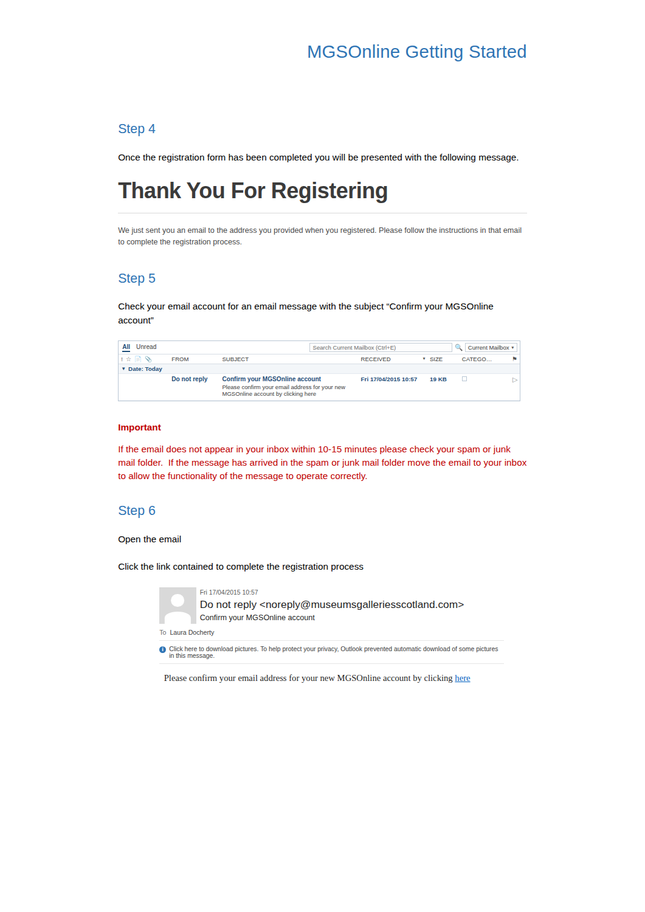MGSOnline Getting Started
Step 4
Once the registration form has been completed you will be presented with the following message.
Thank You For Registering
We just sent you an email to the address you provided when you registered. Please follow the instructions in that email to complete the registration process.
Step 5
Check your email account for an email message with the subject “Confirm your MGSOnline account”
All Unread
Search Current Mailbox (Ctrl+E) 🔍 Current Mailbox
!☆📄📎
FROM
SUBJECT
RECEIVED ▼
SIZE
CATEGO…
⚑
▼ Date: Today
Do not reply
Confirm your MGSOnline account
Please confirm your email address for your new MGSOnline account by clicking here
Fri 17/04/2015 10:57
19 KB
▷
Important
If the email does not appear in your inbox within 10-15 minutes please check your spam or junk mail folder. If the message has arrived in the spam or junk mail folder move the email to your inbox to allow the functionality of the message to operate correctly.
Step 6
Open the email
Click the link contained to complete the registration process
Fri 17/04/2015 10:57
Do not reply <noreply@museumsgalleriesscotland.com>
Confirm your MGSOnline account
To Laura Docherty
i Click here to download pictures. To help protect your privacy, Outlook prevented automatic download of some pictures in this message.
Please confirm your email address for your new MGSOnline account by clicking here